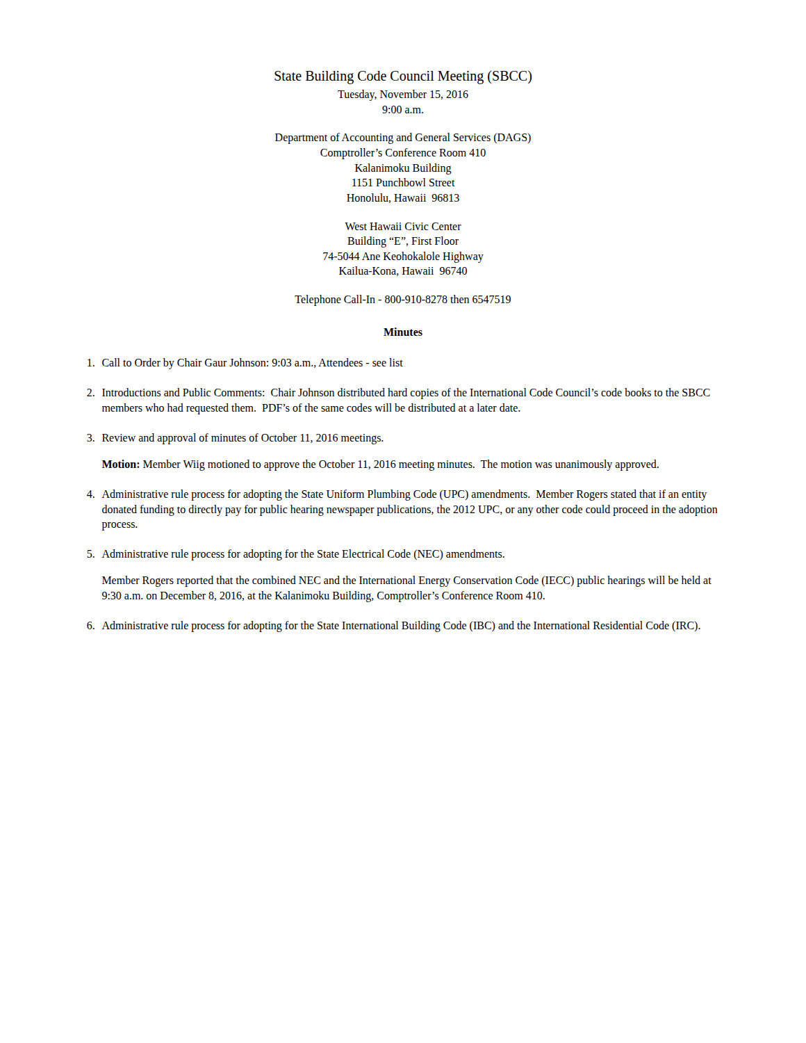State Building Code Council Meeting (SBCC)
Tuesday, November 15, 2016
9:00 a.m.
Department of Accounting and General Services (DAGS)
Comptroller’s Conference Room 410
Kalanimoku Building
1151 Punchbowl Street
Honolulu, Hawaii 96813
West Hawaii Civic Center
Building “E”, First Floor
74-5044 Ane Keohokalole Highway
Kailua-Kona, Hawaii 96740
Telephone Call-In - 800-910-8278 then 6547519
Minutes
Call to Order by Chair Gaur Johnson: 9:03 a.m., Attendees - see list
Introductions and Public Comments: Chair Johnson distributed hard copies of the International Code Council’s code books to the SBCC members who had requested them. PDF’s of the same codes will be distributed at a later date.
Review and approval of minutes of October 11, 2016 meetings.
Motion: Member Wiig motioned to approve the October 11, 2016 meeting minutes. The motion was unanimously approved.
Administrative rule process for adopting the State Uniform Plumbing Code (UPC) amendments. Member Rogers stated that if an entity donated funding to directly pay for public hearing newspaper publications, the 2012 UPC, or any other code could proceed in the adoption process.
Administrative rule process for adopting for the State Electrical Code (NEC) amendments.
Member Rogers reported that the combined NEC and the International Energy Conservation Code (IECC) public hearings will be held at 9:30 a.m. on December 8, 2016, at the Kalanimoku Building, Comptroller’s Conference Room 410.
Administrative rule process for adopting for the State International Building Code (IBC) and the International Residential Code (IRC).